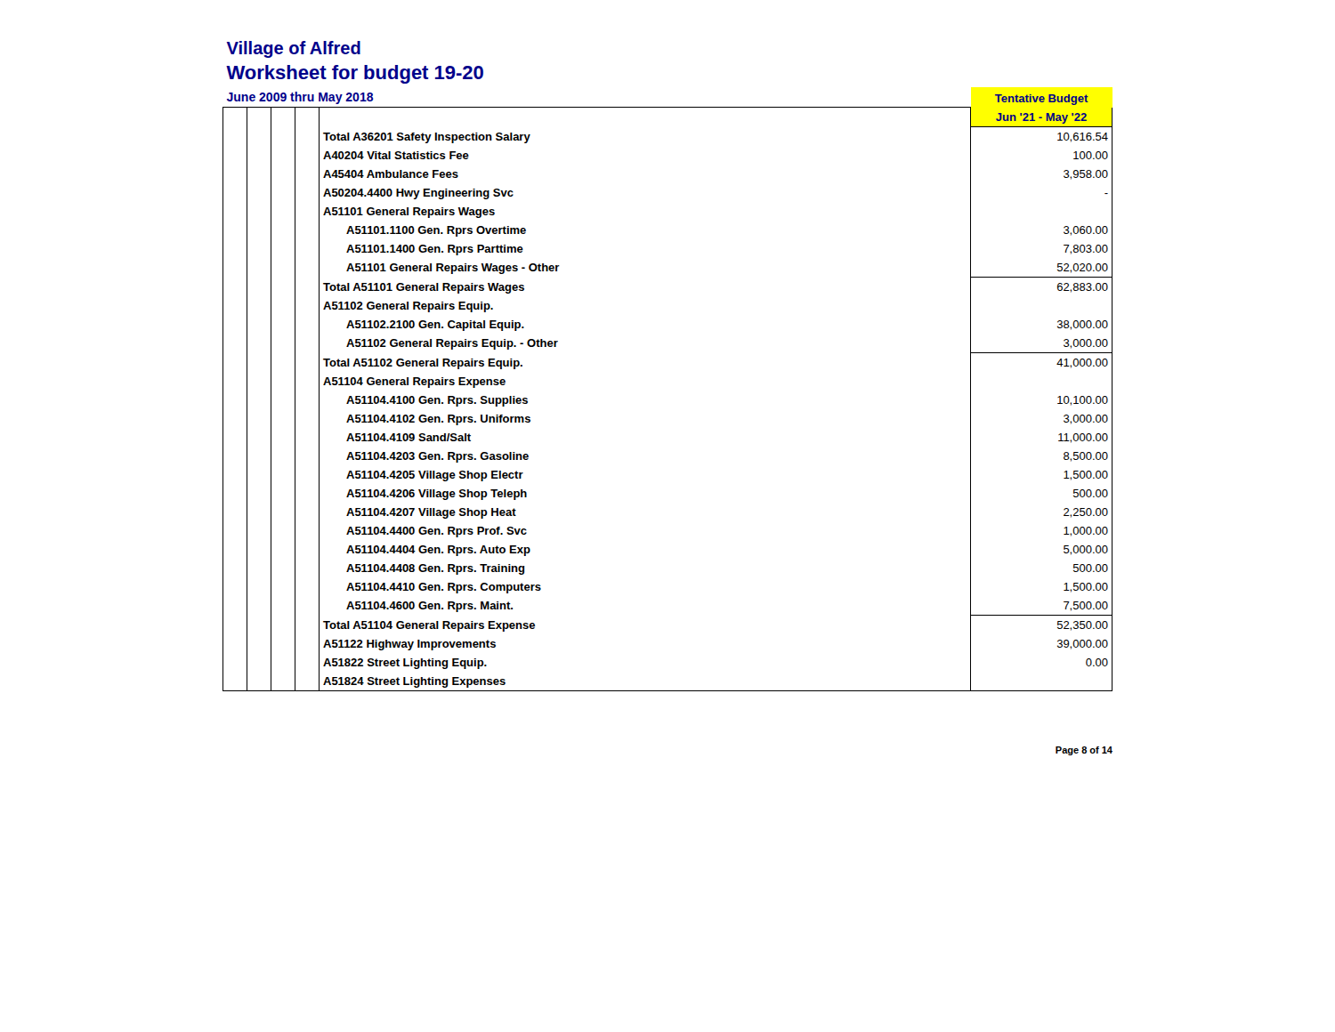| Village of Alfred | |
| Worksheet for budget 19-20 | |
| June 2009 thru May 2018 | Tentative Budget |
| | | | | | Jun '21 - May '22 |
| | | | | Total A36201 Safety Inspection Salary | 10,616.54 |
| | | | | A40204 Vital Statistics Fee | 100.00 |
| | | | | A45404 Ambulance Fees | 3,958.00 |
| | | | | A50204.4400 Hwy Engineering Svc | - |
| | | | | A51101 General Repairs Wages | |
| | | | | A51101.1100 Gen. Rprs Overtime | 3,060.00 |
| | | | | A51101.1400 Gen. Rprs Parttime | 7,803.00 |
| | | | | A51101 General Repairs Wages - Other | 52,020.00 |
| | | | | Total A51101 General Repairs Wages | 62,883.00 |
| | | | | A51102 General Repairs Equip. | |
| | | | | A51102.2100 Gen. Capital Equip. | 38,000.00 |
| | | | | A51102 General Repairs Equip. - Other | 3,000.00 |
| | | | | Total A51102 General Repairs Equip. | 41,000.00 |
| | | | | A51104 General Repairs Expense | |
| | | | | A51104.4100 Gen. Rprs. Supplies | 10,100.00 |
| | | | | A51104.4102 Gen. Rprs. Uniforms | 3,000.00 |
| | | | | A51104.4109 Sand/Salt | 11,000.00 |
| | | | | A51104.4203 Gen. Rprs. Gasoline | 8,500.00 |
| | | | | A51104.4205 Village Shop Electr | 1,500.00 |
| | | | | A51104.4206 Village Shop Teleph | 500.00 |
| | | | | A51104.4207 Village Shop Heat | 2,250.00 |
| | | | | A51104.4400 Gen. Rprs Prof. Svc | 1,000.00 |
| | | | | A51104.4404 Gen. Rprs. Auto Exp | 5,000.00 |
| | | | | A51104.4408 Gen. Rprs. Training | 500.00 |
| | | | | A51104.4410 Gen. Rprs. Computers | 1,500.00 |
| | | | | A51104.4600 Gen. Rprs. Maint. | 7,500.00 |
| | | | | Total A51104 General Repairs Expense | 52,350.00 |
| | | | | A51122 Highway Improvements | 39,000.00 |
| | | | | A51822 Street Lighting Equip. | 0.00 |
| | | | | A51824 Street Lighting Expenses | |
Page 8 of 14